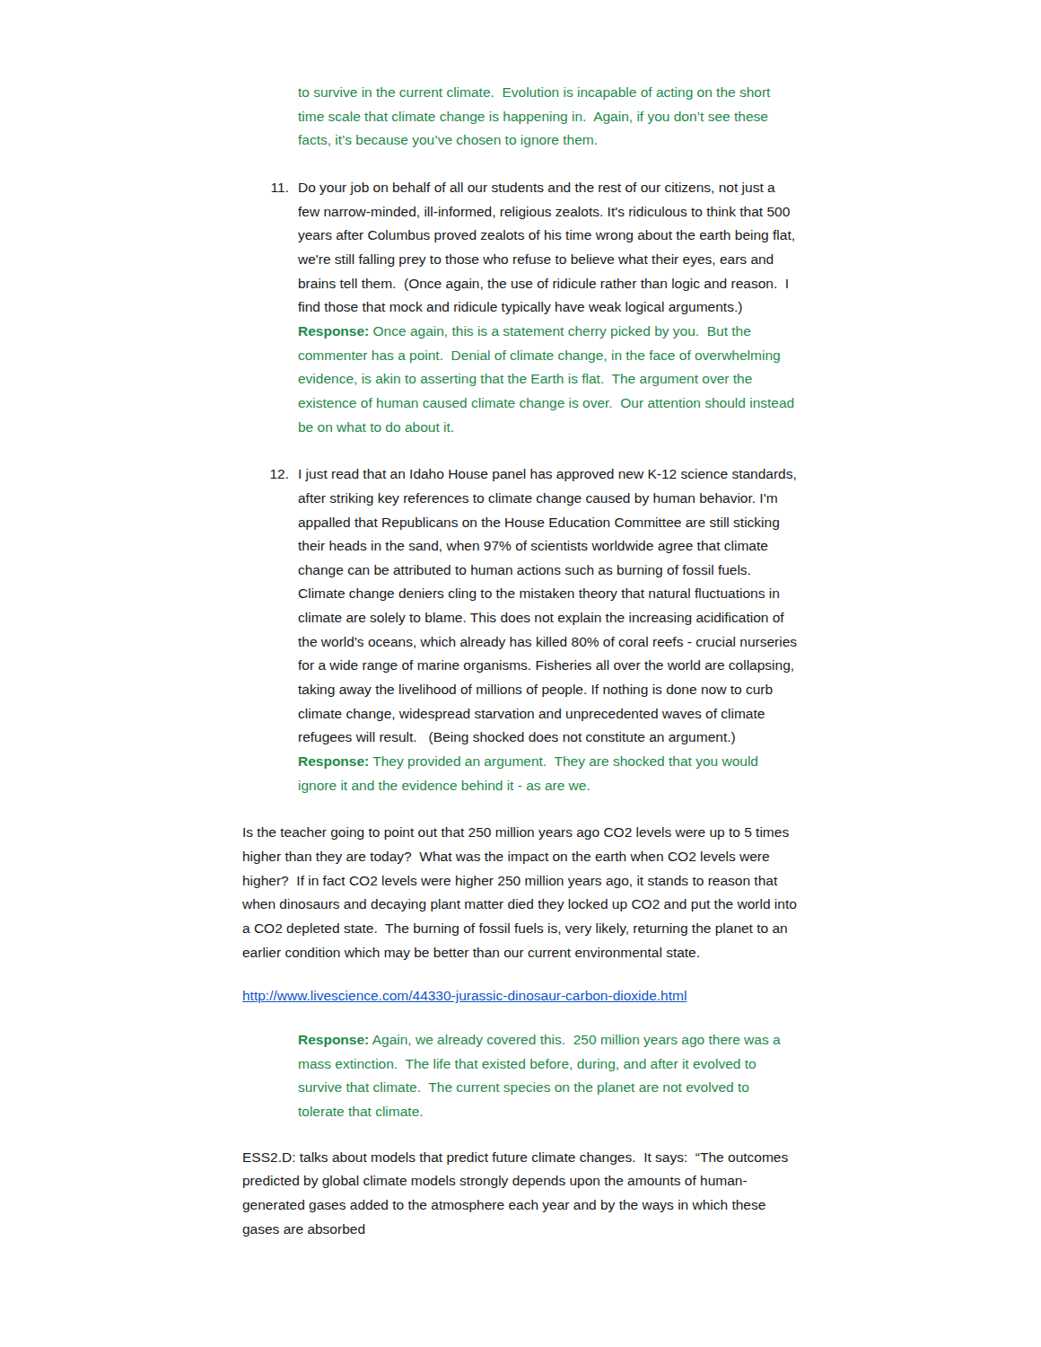to survive in the current climate. Evolution is incapable of acting on the short time scale that climate change is happening in. Again, if you don’t see these facts, it’s because you’ve chosen to ignore them.
11. Do your job on behalf of all our students and the rest of our citizens, not just a few narrow-minded, ill-informed, religious zealots. It's ridiculous to think that 500 years after Columbus proved zealots of his time wrong about the earth being flat, we're still falling prey to those who refuse to believe what their eyes, ears and brains tell them. (Once again, the use of ridicule rather than logic and reason. I find those that mock and ridicule typically have weak logical arguments.)
Response: Once again, this is a statement cherry picked by you. But the commenter has a point. Denial of climate change, in the face of overwhelming evidence, is akin to asserting that the Earth is flat. The argument over the existence of human caused climate change is over. Our attention should instead be on what to do about it.
12. I just read that an Idaho House panel has approved new K-12 science standards, after striking key references to climate change caused by human behavior. I'm appalled that Republicans on the House Education Committee are still sticking their heads in the sand, when 97% of scientists worldwide agree that climate change can be attributed to human actions such as burning of fossil fuels. Climate change deniers cling to the mistaken theory that natural fluctuations in climate are solely to blame. This does not explain the increasing acidification of the world's oceans, which already has killed 80% of coral reefs - crucial nurseries for a wide range of marine organisms. Fisheries all over the world are collapsing, taking away the livelihood of millions of people. If nothing is done now to curb climate change, widespread starvation and unprecedented waves of climate refugees will result. (Being shocked does not constitute an argument.)
Response: They provided an argument. They are shocked that you would ignore it and the evidence behind it - as are we.
Is the teacher going to point out that 250 million years ago CO2 levels were up to 5 times higher than they are today? What was the impact on the earth when CO2 levels were higher? If in fact CO2 levels were higher 250 million years ago, it stands to reason that when dinosaurs and decaying plant matter died they locked up CO2 and put the world into a CO2 depleted state. The burning of fossil fuels is, very likely, returning the planet to an earlier condition which may be better than our current environmental state.
http://www.livescience.com/44330-jurassic-dinosaur-carbon-dioxide.html
Response: Again, we already covered this. 250 million years ago there was a mass extinction. The life that existed before, during, and after it evolved to survive that climate. The current species on the planet are not evolved to tolerate that climate.
ESS2.D: talks about models that predict future climate changes. It says: “The outcomes predicted by global climate models strongly depends upon the amounts of human-generated gases added to the atmosphere each year and by the ways in which these gases are absorbed